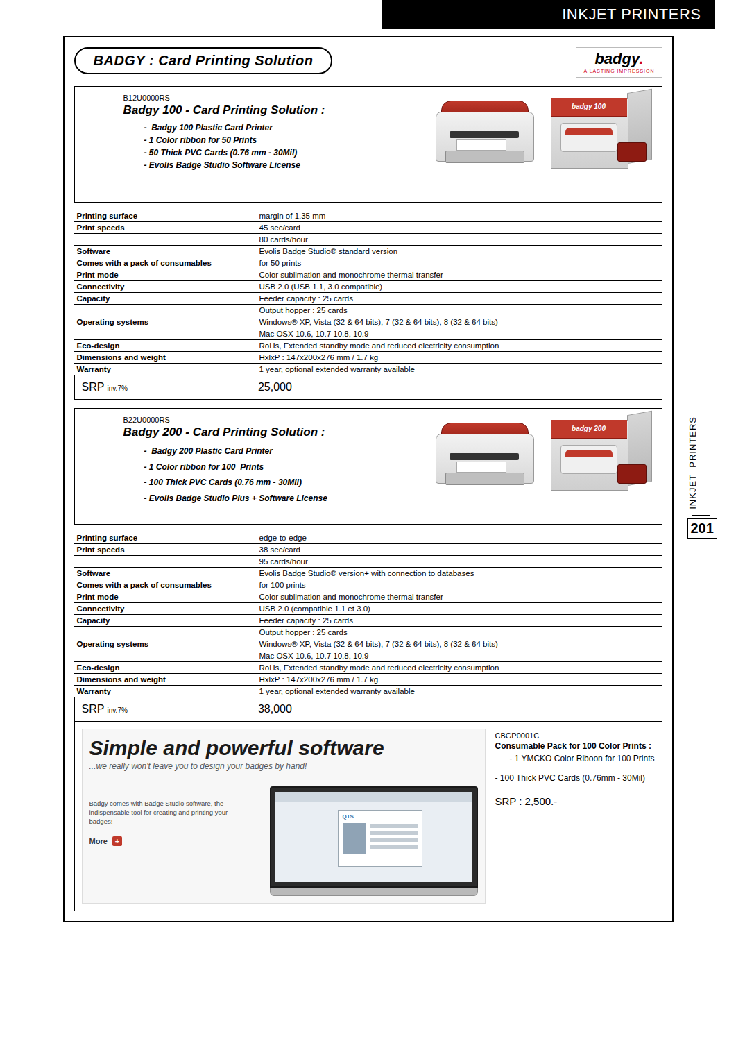INKJET PRINTERS
BADGY : Card Printing Solution
badgy.
A LASTING IMPRESSION
B12U0000RS
Badgy 100 - Card Printing Solution :
- Badgy 100 Plastic Card Printer
- 1 Color ribbon for 50 Prints
- 50 Thick PVC Cards (0.76 mm - 30Mil)
- Evolis Badge Studio Software License
badgy 100
| Printing surface | margin of 1.35 mm |
| Print speeds | 45 sec/card |
| | 80 cards/hour |
| Software | Evolis Badge Studio® standard version |
| Comes with a pack of consumables | for 50 prints |
| Print mode | Color sublimation and monochrome thermal transfer |
| Connectivity | USB 2.0 (USB 1.1, 3.0 compatible) |
| Capacity | Feeder capacity : 25 cards |
| | Output hopper : 25 cards |
| Operating systems | Windows® XP, Vista (32 & 64 bits), 7 (32 & 64 bits), 8 (32 & 64 bits) |
| | Mac OSX 10.6, 10.7 10.8, 10.9 |
| Eco-design | RoHs, Extended standby mode and reduced electricity consumption |
| Dimensions and weight | HxlxP : 147x200x276 mm / 1.7 kg |
| Warranty | 1 year, optional extended warranty available |
SRP inv.7% 25,000
B22U0000RS
Badgy 200 - Card Printing Solution :
- Badgy 200 Plastic Card Printer
- 1 Color ribbon for 100 Prints
- 100 Thick PVC Cards (0.76 mm - 30Mil)
- Evolis Badge Studio Plus + Software License
badgy 200
| Printing surface | edge-to-edge |
| Print speeds | 38 sec/card |
| | 95 cards/hour |
| Software | Evolis Badge Studio® version+ with connection to databases |
| Comes with a pack of consumables | for 100 prints |
| Print mode | Color sublimation and monochrome thermal transfer |
| Connectivity | USB 2.0 (compatible 1.1 et 3.0) |
| Capacity | Feeder capacity : 25 cards |
| | Output hopper : 25 cards |
| Operating systems | Windows® XP, Vista (32 & 64 bits), 7 (32 & 64 bits), 8 (32 & 64 bits) |
| | Mac OSX 10.6, 10.7 10.8, 10.9 |
| Eco-design | RoHs, Extended standby mode and reduced electricity consumption |
| Dimensions and weight | HxlxP : 147x200x276 mm / 1.7 kg |
| Warranty | 1 year, optional extended warranty available |
SRP inv.7% 38,000
Simple and powerful software
...we really won't leave you to design your badges by hand!
Badgy comes with Badge Studio software, the indispensable tool for creating and printing your badges!
More +
QTS
CBGP0001C
Consumable Pack for 100 Color Prints :
- 1 YMCKO Color Riboon for 100 Prints
- 100 Thick PVC Cards (0.76mm - 30Mil)
SRP : 2,500.-
INKJET PRINTERS
201